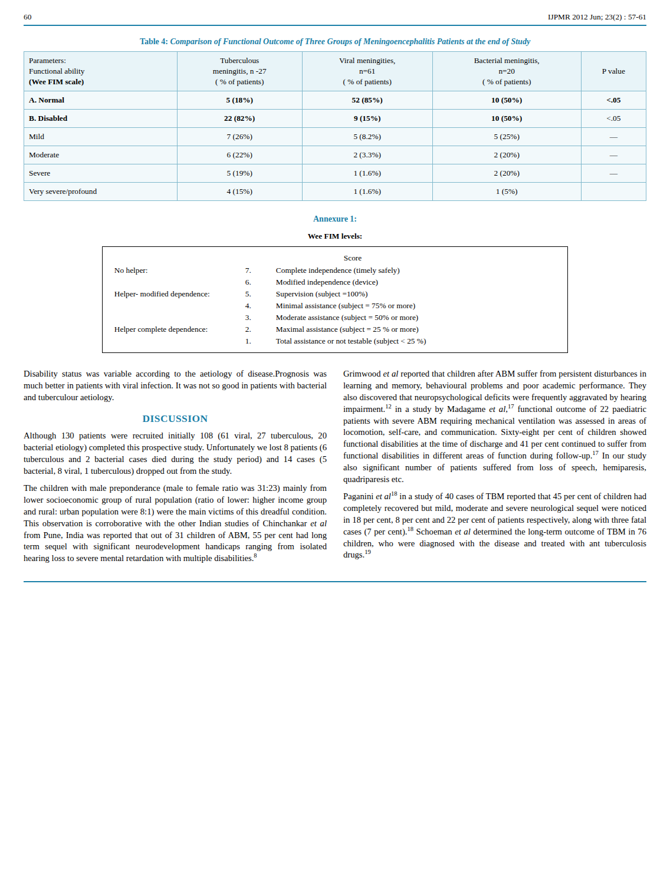60 IJPMR 2012 Jun; 23(2) : 57-61
Table 4: Comparison of Functional Outcome of Three Groups of Meningoencephalitis Patients at the end of Study
| Parameters: Functional ability (Wee FIM scale) | Tuberculous meningitis, n -27 ( % of patients) | Viral meningities, n=61 ( % of patients) | Bacterial meningitis, n=20 ( % of patients) | P value |
| --- | --- | --- | --- | --- |
| A. Normal | 5 (18%) | 52 (85%) | 10 (50%) | <.05 |
| B. Disabled | 22 (82%) | 9 (15%) | 10 (50%) | <.05 |
| Mild | 7 (26%) | 5 (8.2%) | 5 (25%) | — |
| Moderate | 6 (22%) | 2 (3.3%) | 2 (20%) | — |
| Severe | 5 (19%) | 1 (1.6%) | 2 (20%) | — |
| Very severe/profound | 4 (15%) | 1 (1.6%) | 1 (5%) | |
Annexure 1:
Wee FIM levels:
Score
| No helper: | 7. | Complete independence (timely safely) |
| | 6. | Modified independence (device) |
| Helper- modified dependence: | 5. | Supervision (subject =100%) |
| | 4. | Minimal assistance (subject = 75% or more) |
| | 3. | Moderate assistance (subject = 50% or more) |
| Helper complete dependence: | 2. | Maximal assistance (subject = 25 % or more) |
| | 1. | Total assistance or not testable (subject < 25 %) |
Disability status was variable according to the aetiology of disease.Prognosis was much better in patients with viral infection. It was not so good in patients with bacterial and tuberculour aetiology.
DISCUSSION
Although 130 patients were recruited initially 108 (61 viral, 27 tuberculous, 20 bacterial etiology) completed this prospective study. Unfortunately we lost 8 patients (6 tuberculous and 2 bacterial cases died during the study period) and 14 cases (5 bacterial, 8 viral, 1 tuberculous) dropped out from the study.
The children with male preponderance (male to female ratio was 31:23) mainly from lower socioeconomic group of rural population (ratio of lower: higher income group and rural: urban population were 8:1) were the main victims of this dreadful condition. This observation is corroborative with the other Indian studies of Chinchankar et al from Pune, India was reported that out of 31 children of ABM, 55 per cent had long term sequel with significant neurodevelopment handicaps ranging from isolated hearing loss to severe mental retardation with multiple disabilities.8
Grimwood et al reported that children after ABM suffer from persistent disturbances in learning and memory, behavioural problems and poor academic performance. They also discovered that neuropsychological deficits were frequently aggravated by hearing impairment.12 in a study by Madagame et al,17 functional outcome of 22 paediatric patients with severe ABM requiring mechanical ventilation was assessed in areas of locomotion, self-care, and communication. Sixty-eight per cent of children showed functional disabilities at the time of discharge and 41 per cent continued to suffer from functional disabilities in different areas of function during follow-up.17 In our study also significant number of patients suffered from loss of speech, hemiparesis, quadriparesis etc.
Paganini et al18 in a study of 40 cases of TBM reported that 45 per cent of children had completely recovered but mild, moderate and severe neurological sequel were noticed in 18 per cent, 8 per cent and 22 per cent of patients respectively, along with three fatal cases (7 per cent).18 Schoeman et al determined the long-term outcome of TBM in 76 children, who were diagnosed with the disease and treated with ant tuberculosis drugs.19